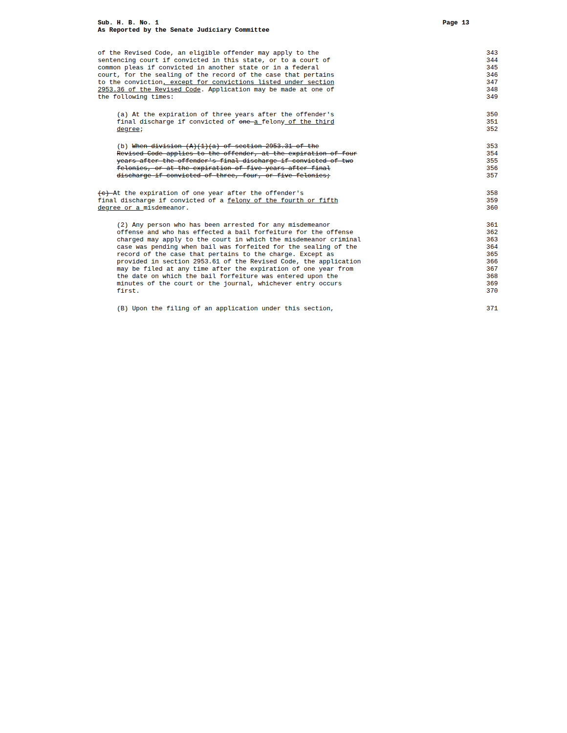Sub. H. B. No. 1 As Reported by the Senate Judiciary Committee
Page 13
of the Revised Code, an eligible offender may apply to the343 sentencing court if convicted in this state, or to a court of344 common pleas if convicted in another state or in a federal345 court, for the sealing of the record of the case that pertains346 to the conviction, except for convictions listed under section347 2953.36 of the Revised Code. Application may be made at one of348 the following times:349
(a) At the expiration of three years after the offender's350 final discharge if convicted of one a felony of the third351 degree;352
(b) When division (A)(1)(a) of section 2953.31 of the353 Revised Code applies to the offender, at the expiration of four354 years after the offender's final discharge if convicted of two355 felonies, or at the expiration of five years after final356 discharge if convicted of three, four, or five felonies;357
(c) At the expiration of one year after the offender's358 final discharge if convicted of a felony of the fourth or fifth359 degree or a misdemeanor.360
(2) Any person who has been arrested for any misdemeanor361 offense and who has effected a bail forfeiture for the offense362 charged may apply to the court in which the misdemeanor criminal363 case was pending when bail was forfeited for the sealing of the364 record of the case that pertains to the charge. Except as365 provided in section 2953.61 of the Revised Code, the application366 may be filed at any time after the expiration of one year from367 the date on which the bail forfeiture was entered upon the368 minutes of the court or the journal, whichever entry occurs369 first.370
(B) Upon the filing of an application under this section,371